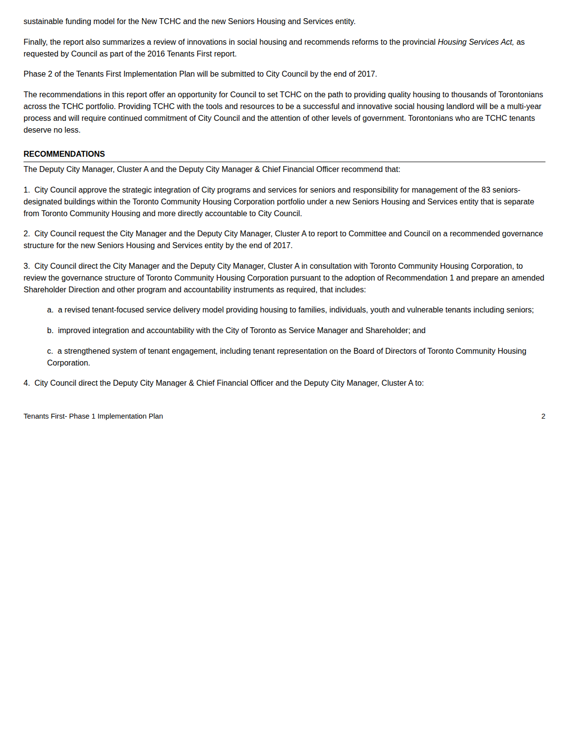sustainable funding model for the New TCHC and the new Seniors Housing and Services entity.
Finally, the report also summarizes a review of innovations in social housing and recommends reforms to the provincial Housing Services Act, as requested by Council as part of the 2016 Tenants First report.
Phase 2 of the Tenants First Implementation Plan will be submitted to City Council by the end of 2017.
The recommendations in this report offer an opportunity for Council to set TCHC on the path to providing quality housing to thousands of Torontonians across the TCHC portfolio. Providing TCHC with the tools and resources to be a successful and innovative social housing landlord will be a multi-year process and will require continued commitment of City Council and the attention of other levels of government. Torontonians who are TCHC tenants deserve no less.
RECOMMENDATIONS
The Deputy City Manager, Cluster A and the Deputy City Manager & Chief Financial Officer recommend that:
1. City Council approve the strategic integration of City programs and services for seniors and responsibility for management of the 83 seniors-designated buildings within the Toronto Community Housing Corporation portfolio under a new Seniors Housing and Services entity that is separate from Toronto Community Housing and more directly accountable to City Council.
2. City Council request the City Manager and the Deputy City Manager, Cluster A to report to Committee and Council on a recommended governance structure for the new Seniors Housing and Services entity by the end of 2017.
3. City Council direct the City Manager and the Deputy City Manager, Cluster A in consultation with Toronto Community Housing Corporation, to review the governance structure of Toronto Community Housing Corporation pursuant to the adoption of Recommendation 1 and prepare an amended Shareholder Direction and other program and accountability instruments as required, that includes:
a. a revised tenant-focused service delivery model providing housing to families, individuals, youth and vulnerable tenants including seniors;
b. improved integration and accountability with the City of Toronto as Service Manager and Shareholder; and
c. a strengthened system of tenant engagement, including tenant representation on the Board of Directors of Toronto Community Housing Corporation.
4. City Council direct the Deputy City Manager & Chief Financial Officer and the Deputy City Manager, Cluster A to:
Tenants First- Phase 1 Implementation Plan 2